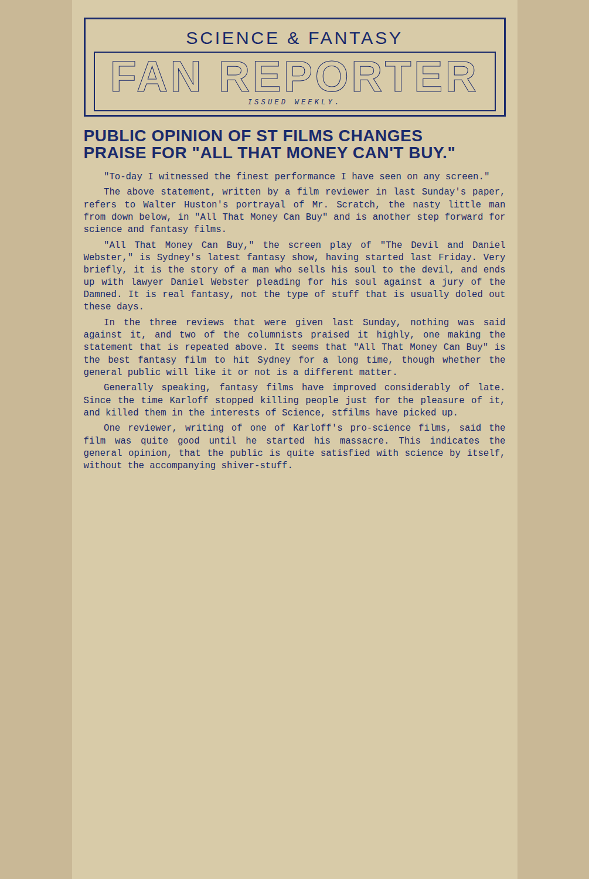SCIENCE & FANTASY
FAN REPORTER
ISSUED WEEKLY.
PUBLIC OPINION OF ST FILMS CHANGES PRAISE FOR "ALL THAT MONEY CAN'T BUY."
"To-day I witnessed the finest performance I have seen on any screen."
The above statement, written by a film reviewer in last Sunday's paper, refers to Walter Huston's portrayal of Mr. Scratch, the nasty little man from down below, in "All That Money Can Buy" and is another step forward for science and fantasy films.
"All That Money Can Buy," the screen play of "The Devil and Daniel Webster," is Sydney's latest fantasy show, having started last Friday. Very briefly, it is the story of a man who sells his soul to the devil, and ends up with lawyer Daniel Webster pleading for his soul against a jury of the Damned. It is real fantasy, not the type of stuff that is usually doled out these days.
In the three reviews that were given last Sunday, nothing was said against it, and two of the columnists praised it highly, one making the statement that is repeated above. It seems that "All That Money Can Buy" is the best fantasy film to hit Sydney for a long time, though whether the general public will like it or not is a different matter.
Generally speaking, fantasy films have improved considerably of late. Since the time Karloff stopped killing people just for the pleasure of it, and killed them in the interests of Science, stfilms have picked up.
One reviewer, writing of one of Karloff's pro-science films, said the film was quite good until he started his massacre. This indicates the general opinion, that the public is quite satisfied with science by itself, without the accompanying shiver-stuff.